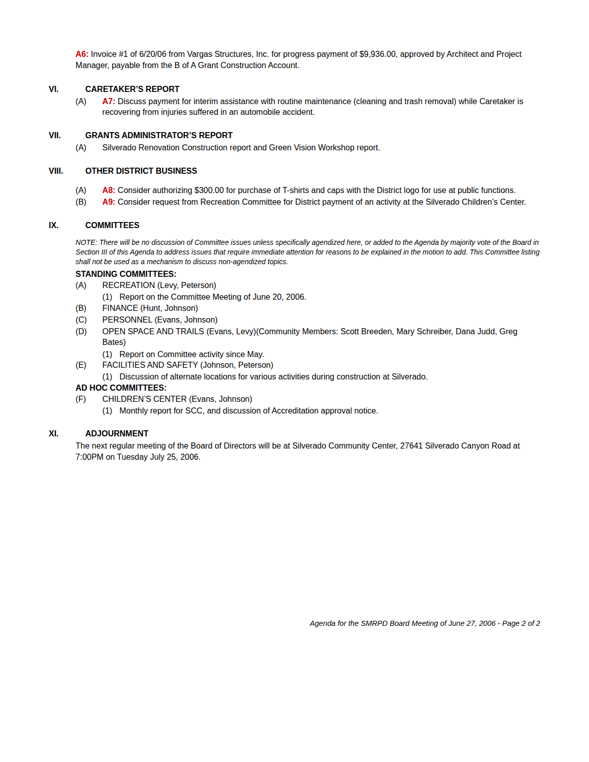A6: Invoice #1 of 6/20/06 from Vargas Structures, Inc. for progress payment of $9,936.00, approved by Architect and Project Manager, payable from the B of A Grant Construction Account.
VI. CARETAKER’S REPORT
(A) A7: Discuss payment for interim assistance with routine maintenance (cleaning and trash removal) while Caretaker is recovering from injuries suffered in an automobile accident.
VII. GRANTS ADMINISTRATOR’S REPORT
(A) Silverado Renovation Construction report and Green Vision Workshop report.
VIII. OTHER DISTRICT BUSINESS
(A) A8: Consider authorizing $300.00 for purchase of T-shirts and caps with the District logo for use at public functions.
(B) A9: Consider request from Recreation Committee for District payment of an activity at the Silverado Children’s Center.
IX. COMMITTEES
NOTE: There will be no discussion of Committee issues unless specifically agendized here, or added to the Agenda by majority vote of the Board in Section III of this Agenda to address issues that require immediate attention for reasons to be explained in the motion to add. This Committee listing shall not be used as a mechanism to discuss non-agendized topics.
STANDING COMMITTEES:
(A) RECREATION (Levy, Peterson)
(1) Report on the Committee Meeting of June 20, 2006.
(B) FINANCE (Hunt, Johnson)
(C) PERSONNEL (Evans, Johnson)
(D) OPEN SPACE AND TRAILS (Evans, Levy)(Community Members: Scott Breeden, Mary Schreiber, Dana Judd, Greg Bates)
(1) Report on Committee activity since May.
(E) FACILITIES AND SAFETY (Johnson, Peterson)
(1) Discussion of alternate locations for various activities during construction at Silverado.
AD HOC COMMITTEES:
(F) CHILDREN’S CENTER (Evans, Johnson)
(1) Monthly report for SCC, and discussion of Accreditation approval notice.
XI. ADJOURNMENT
The next regular meeting of the Board of Directors will be at Silverado Community Center, 27641 Silverado Canyon Road at 7:00PM on Tuesday July 25, 2006.
Agenda for the SMRPD Board Meeting of June 27, 2006 - Page 2 of 2